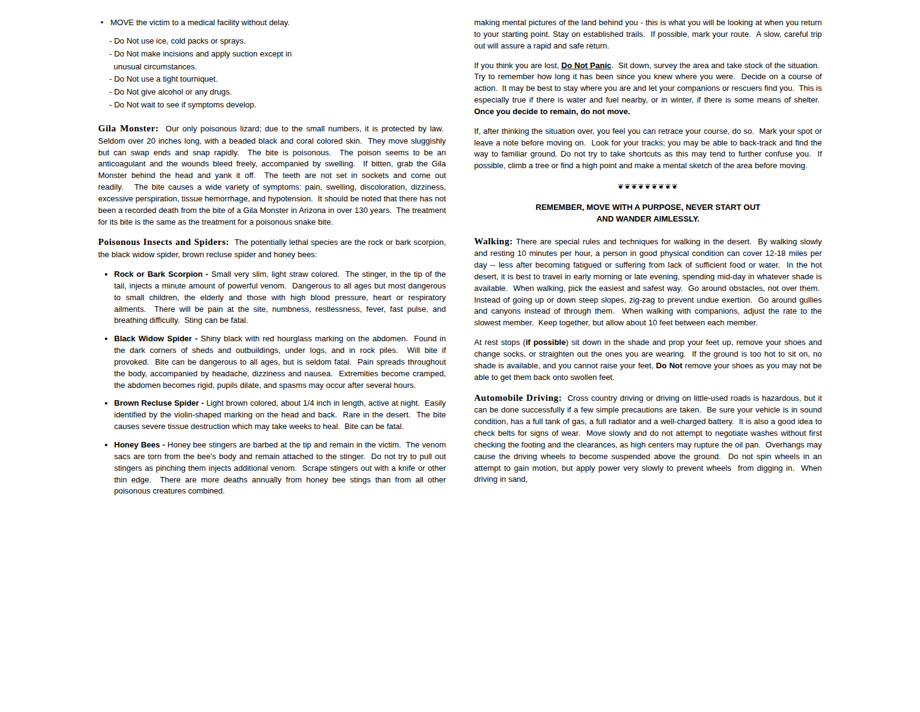MOVE the victim to a medical facility without delay.
- Do Not use ice, cold packs or sprays.
- Do Not make incisions and apply suction except in
unusual circumstances.
- Do Not use a tight tourniquet.
- Do Not give alcohol or any drugs.
- Do Not wait to see if symptoms develop.
Gila Monster: Our only poisonous lizard; due to the small numbers, it is protected by law. Seldom over 20 inches long, with a beaded black and coral colored skin. They move sluggishly but can swap ends and snap rapidly. The bite is poisonous. The poison seems to be an anticoagulant and the wounds bleed freely, accompanied by swelling. If bitten, grab the Gila Monster behind the head and yank it off. The teeth are not set in sockets and come out readily. The bite causes a wide variety of symptoms: pain, swelling, discoloration, dizziness, excessive perspiration, tissue hemorrhage, and hypotension. It should be noted that there has not been a recorded death from the bite of a Gila Monster in Arizona in over 130 years. The treatment for its bite is the same as the treatment for a poisonous snake bite.
Poisonous Insects and Spiders: The potentially lethal species are the rock or bark scorpion, the black widow spider, brown recluse spider and honey bees:
Rock or Bark Scorpion - Small very slim, light straw colored. The stinger, in the tip of the tail, injects a minute amount of powerful venom. Dangerous to all ages but most dangerous to small children, the elderly and those with high blood pressure, heart or respiratory ailments. There will be pain at the site, numbness, restlessness, fever, fast pulse, and breathing difficulty. Sting can be fatal.
Black Widow Spider - Shiny black with red hourglass marking on the abdomen. Found in the dark corners of sheds and outbuildings, under logs, and in rock piles. Will bite if provoked. Bite can be dangerous to all ages, but is seldom fatal. Pain spreads throughout the body, accompanied by headache, dizziness and nausea. Extremities become cramped, the abdomen becomes rigid, pupils dilate, and spasms may occur after several hours.
Brown Recluse Spider - Light brown colored, about 1/4 inch in length, active at night. Easily identified by the violin-shaped marking on the head and back. Rare in the desert. The bite causes severe tissue destruction which may take weeks to heal. Bite can be fatal.
Honey Bees - Honey bee stingers are barbed at the tip and remain in the victim. The venom sacs are torn from the bee's body and remain attached to the stinger. Do not try to pull out stingers as pinching them injects additional venom. Scrape stingers out with a knife or other thin edge. There are more deaths annually from honey bee stings than from all other poisonous creatures combined.
making mental pictures of the land behind you - this is what you will be looking at when you return to your starting point. Stay on established trails. If possible, mark your route. A slow, careful trip out will assure a rapid and safe return.
If you think you are lost, Do Not Panic. Sit down, survey the area and take stock of the situation. Try to remember how long it has been since you knew where you were. Decide on a course of action. It may be best to stay where you are and let your companions or rescuers find you. This is especially true if there is water and fuel nearby, or in winter, if there is some means of shelter. Once you decide to remain, do not move.
If, after thinking the situation over, you feel you can retrace your course, do so. Mark your spot or leave a note before moving on. Look for your tracks; you may be able to back-track and find the way to familiar ground. Do not try to take shortcuts as this may tend to further confuse you. If possible, climb a tree or find a high point and make a mental sketch of the area before moving.
❦❦❦❦❦❦❦❦❦
REMEMBER, MOVE WITH A PURPOSE, NEVER START OUT
AND WANDER AIMLESSLY.
Walking: There are special rules and techniques for walking in the desert. By walking slowly and resting 10 minutes per hour, a person in good physical condition can cover 12-18 miles per day -- less after becoming fatigued or suffering from lack of sufficient food or water. In the hot desert, it is best to travel in early morning or late evening, spending mid-day in whatever shade is available. When walking, pick the easiest and safest way. Go around obstacles, not over them. Instead of going up or down steep slopes, zig-zag to prevent undue exertion. Go around gullies and canyons instead of through them. When walking with companions, adjust the rate to the slowest member. Keep together, but allow about 10 feet between each member.
At rest stops (if possible) sit down in the shade and prop your feet up, remove your shoes and change socks, or straighten out the ones you are wearing. If the ground is too hot to sit on, no shade is available, and you cannot raise your feet, Do Not remove your shoes as you may not be able to get them back onto swollen feet.
Automobile Driving: Cross country driving or driving on little-used roads is hazardous, but it can be done successfully if a few simple precautions are taken. Be sure your vehicle is in sound condition, has a full tank of gas, a full radiator and a well-charged battery. It is also a good idea to check belts for signs of wear. Move slowly and do not attempt to negotiate washes without first checking the footing and the clearances, as high centers may rupture the oil pan. Overhangs may cause the driving wheels to become suspended above the ground. Do not spin wheels in an attempt to gain motion, but apply power very slowly to prevent wheels from digging in. When driving in sand,